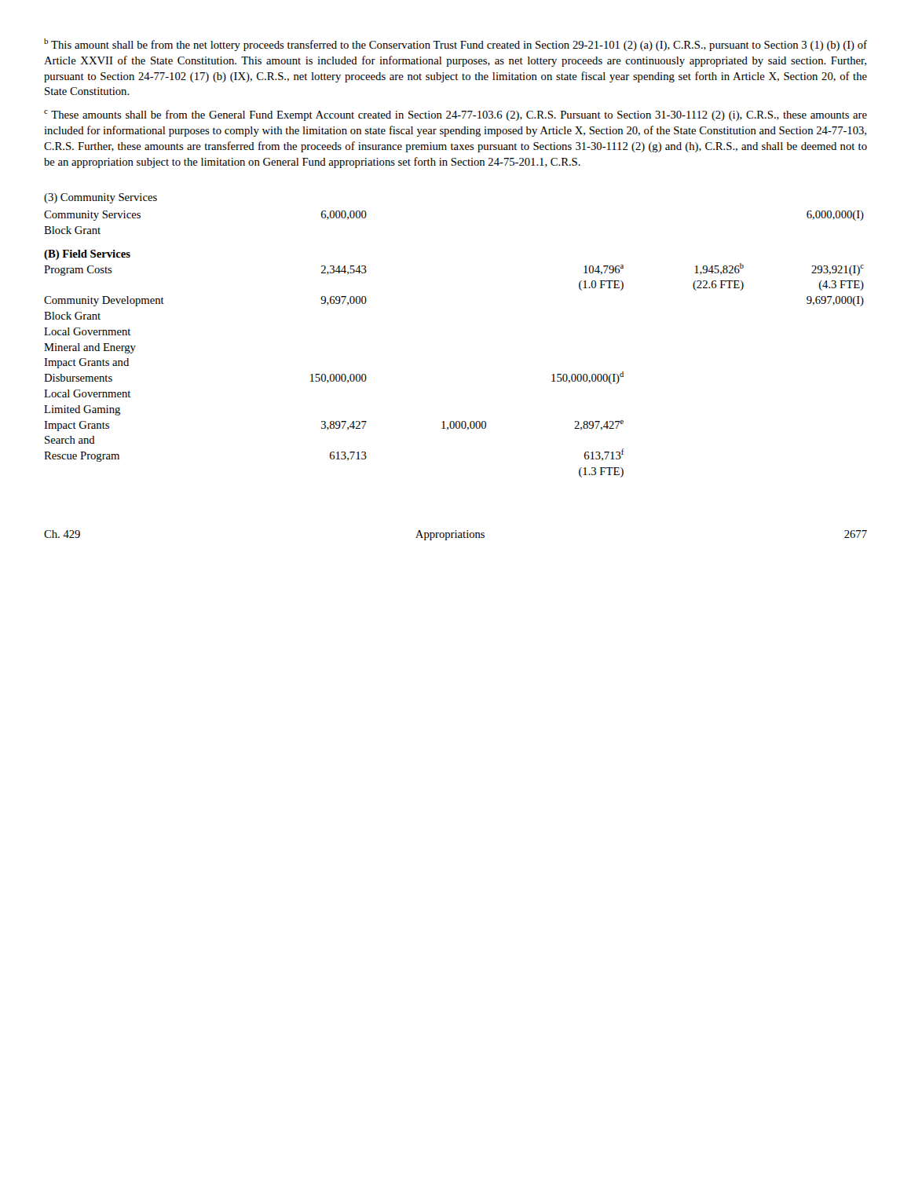b This amount shall be from the net lottery proceeds transferred to the Conservation Trust Fund created in Section 29-21-101 (2) (a) (I), C.R.S., pursuant to Section 3 (1) (b) (I) of Article XXVII of the State Constitution. This amount is included for informational purposes, as net lottery proceeds are continuously appropriated by said section. Further, pursuant to Section 24-77-102 (17) (b) (IX), C.R.S., net lottery proceeds are not subject to the limitation on state fiscal year spending set forth in Article X, Section 20, of the State Constitution.
c These amounts shall be from the General Fund Exempt Account created in Section 24-77-103.6 (2), C.R.S. Pursuant to Section 31-30-1112 (2) (i), C.R.S., these amounts are included for informational purposes to comply with the limitation on state fiscal year spending imposed by Article X, Section 20, of the State Constitution and Section 24-77-103, C.R.S. Further, these amounts are transferred from the proceeds of insurance premium taxes pursuant to Sections 31-30-1112 (2) (g) and (h), C.R.S., and shall be deemed not to be an appropriation subject to the limitation on General Fund appropriations set forth in Section 24-75-201.1, C.R.S.
(3) Community Services
| Community Services Block Grant | 6,000,000 | | | | 6,000,000(I) |
| (B) Field Services | | | | | |
| Program Costs | 2,344,543 | | 104,796 a | 1,945,826 b | 293,921(I) c |
| | | | (1.0 FTE) | (22.6 FTE) | (4.3 FTE) |
| Community Development Block Grant | 9,697,000 | | | | 9,697,000(I) |
| Local Government Mineral and Energy Impact Grants and Disbursements | 150,000,000 | | 150,000,000(I) d | | |
| Local Government Limited Gaming Impact Grants | 3,897,427 | 1,000,000 | 2,897,427 e | | |
| Search and Rescue Program | 613,713 | | 613,713 f | | |
| | | | (1.3 FTE) | | |
Ch. 429
Appropriations
2677